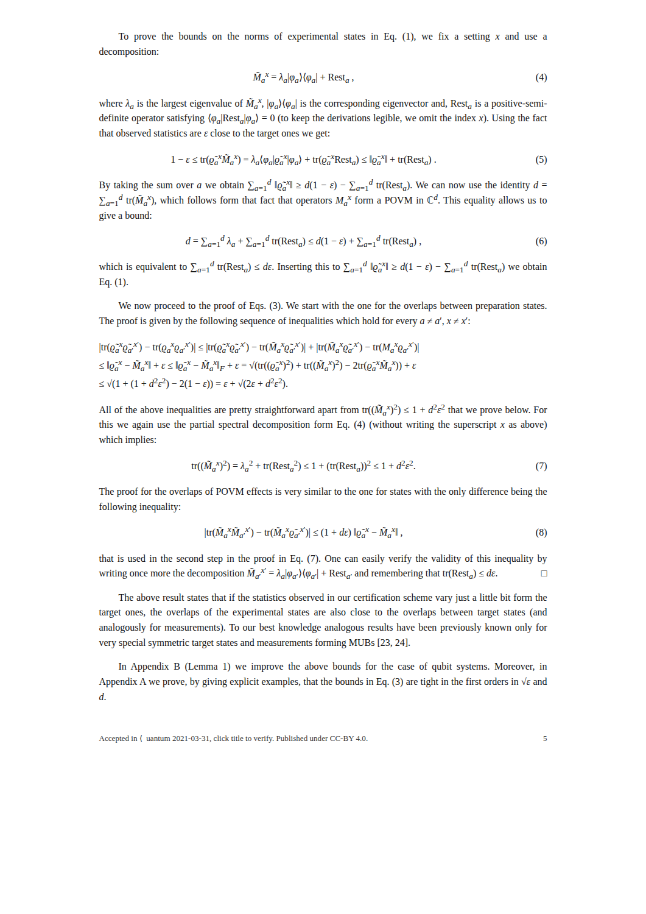To prove the bounds on the norms of experimental states in Eq. (1), we fix a setting x and use a decomposition:
M̃ax = λa|φa⟩⟨φa| + Resta ,
(4)
where λa is the largest eigenvalue of M̃ax, |φa⟩⟨φa| is the corresponding eigenvector and, Resta is a positive-semi-definite operator satisfying ⟨φa|Resta|φa⟩ = 0 (to keep the derivations legible, we omit the index x). Using the fact that observed statistics are ε close to the target ones we get:
1 − ε ≤ tr(ϱ̃axM̃ax) = λa⟨φa|ϱ̃ax|φa⟩ + tr(ϱ̃axResta) ≤ ‖ϱ̃ax‖ + tr(Resta) .
(5)
By taking the sum over a we obtain ∑a=1d ‖ϱ̃ax‖ ≥ d(1 − ε) − ∑a=1d tr(Resta). We can now use the identity d = ∑a=1d tr(M̃ax), which follows form that fact that operators Max form a POVM in ℂd. This equality allows us to give a bound:
d = ∑a=1d λa + ∑a=1d tr(Resta) ≤ d(1 − ε) + ∑a=1d tr(Resta) ,
(6)
which is equivalent to ∑a=1d tr(Resta) ≤ dε. Inserting this to ∑a=1d ‖ϱ̃ax‖ ≥ d(1 − ε) − ∑a=1d tr(Resta) we obtain Eq. (1).
We now proceed to the proof of Eqs. (3). We start with the one for the overlaps between preparation states. The proof is given by the following sequence of inequalities which hold for every a ≠ a′, x ≠ x′:
|tr(ϱ̃axϱ̃a′x′) − tr(ϱaxϱa′x′)| ≤ |tr(ϱ̃axϱ̃a′x′) − tr(M̃axϱ̃a′x′)| + |tr(M̃axϱ̃a′x′) − tr(Maxϱa′x′)|
≤ ‖ϱ̃ax − M̃ax‖ + ε ≤ ‖ϱ̃ax − M̃ax‖F + ε = √(tr((ϱ̃ax)2) + tr((M̃ax)2) − 2tr(ϱ̃axM̃ax)) + ε
≤ √(1 + (1 + d2ε2) − 2(1 − ε)) = ε + √(2ε + d2ε2).
All of the above inequalities are pretty straightforward apart from tr((M̃ax)2) ≤ 1 + d2ε2 that we prove below. For this we again use the partial spectral decomposition form Eq. (4) (without writing the superscript x as above) which implies:
tr((M̃ax)2) = λa2 + tr(Resta2) ≤ 1 + (tr(Resta))2 ≤ 1 + d2ε2.
(7)
The proof for the overlaps of POVM effects is very similar to the one for states with the only difference being the following inequality:
|tr(M̃axM̃a′x′) − tr(M̃axϱ̃a′x′)| ≤ (1 + dε) ‖ϱ̃ax − M̃ax‖ ,
(8)
that is used in the second step in the proof in Eq. (7). One can easily verify the validity of this inequality by writing once more the decomposition M̃a′x′ = λa|φa′⟩⟨φa′| + Resta′ and remembering that tr(Resta) ≤ dε. □
The above result states that if the statistics observed in our certification scheme vary just a little bit form the target ones, the overlaps of the experimental states are also close to the overlaps between target states (and analogously for measurements). To our best knowledge analogous results have been previously known only for very special symmetric target states and measurements forming MUBs [23, 24].
In Appendix B (Lemma 1) we improve the above bounds for the case of qubit systems. Moreover, in Appendix A we prove, by giving explicit examples, that the bounds in Eq. (3) are tight in the first orders in √ε and d.
Accepted in ⟨ uantum 2021-03-31, click title to verify. Published under CC-BY 4.0. 5